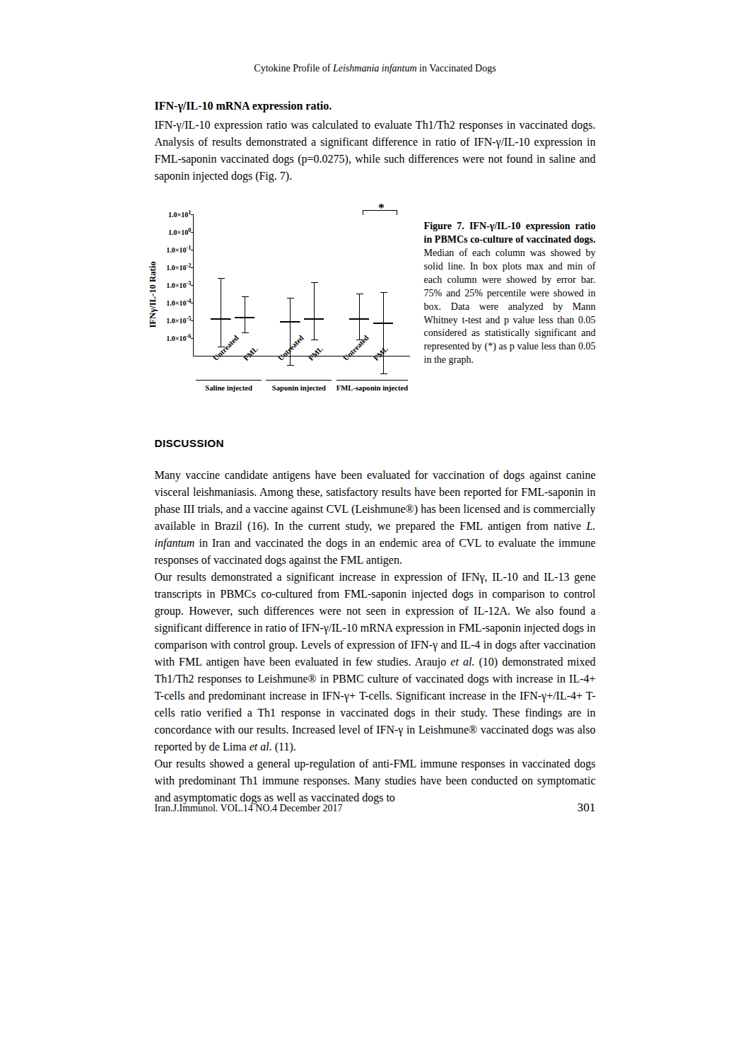Cytokine Profile of Leishmania infantum in Vaccinated Dogs
IFN-γ/IL-10 mRNA expression ratio.
IFN-γ/IL-10 expression ratio was calculated to evaluate Th1/Th2 responses in vaccinated dogs. Analysis of results demonstrated a significant difference in ratio of IFN-γ/IL-10 expression in FML-saponin vaccinated dogs (p=0.0275), while such differences were not found in saline and saponin injected dogs (Fig. 7).
IFNγ/IL-10 Ratio
1.0×101 1.0×100 1.0×10-1 1.0×10-2 1.0×10-3 1.0×10-4 1.0×10-5 1.0×10-6
*
Untreated FML Untreated FML Untreated FML
Saline injected
Saponin injected
FML-saponin injected
Figure 7. IFN-γ/IL-10 expression ratio in PBMCs co-culture of vaccinated dogs. Median of each column was showed by solid line. In box plots max and min of each column were showed by error bar. 75% and 25% percentile were showed in box. Data were analyzed by Mann Whitney t-test and p value less than 0.05 considered as statistically significant and represented by (*) as p value less than 0.05 in the graph.
DISCUSSION
Many vaccine candidate antigens have been evaluated for vaccination of dogs against canine visceral leishmaniasis. Among these, satisfactory results have been reported for FML-saponin in phase III trials, and a vaccine against CVL (Leishmune®) has been licensed and is commercially available in Brazil (16). In the current study, we prepared the FML antigen from native L. infantum in Iran and vaccinated the dogs in an endemic area of CVL to evaluate the immune responses of vaccinated dogs against the FML antigen.
Our results demonstrated a significant increase in expression of IFNγ, IL-10 and IL-13 gene transcripts in PBMCs co-cultured from FML-saponin injected dogs in comparison to control group. However, such differences were not seen in expression of IL-12A. We also found a significant difference in ratio of IFN-γ/IL-10 mRNA expression in FML-saponin injected dogs in comparison with control group. Levels of expression of IFN-γ and IL-4 in dogs after vaccination with FML antigen have been evaluated in few studies. Araujo et al. (10) demonstrated mixed Th1/Th2 responses to Leishmune® in PBMC culture of vaccinated dogs with increase in IL-4+ T-cells and predominant increase in IFN-γ+ T-cells. Significant increase in the IFN-γ+/IL-4+ T-cells ratio verified a Th1 response in vaccinated dogs in their study. These findings are in concordance with our results. Increased level of IFN-γ in Leishmune® vaccinated dogs was also reported by de Lima et al. (11).
Our results showed a general up-regulation of anti-FML immune responses in vaccinated dogs with predominant Th1 immune responses. Many studies have been conducted on symptomatic and asymptomatic dogs as well as vaccinated dogs to
Iran.J.Immunol. VOL.14 NO.4 December 2017
301